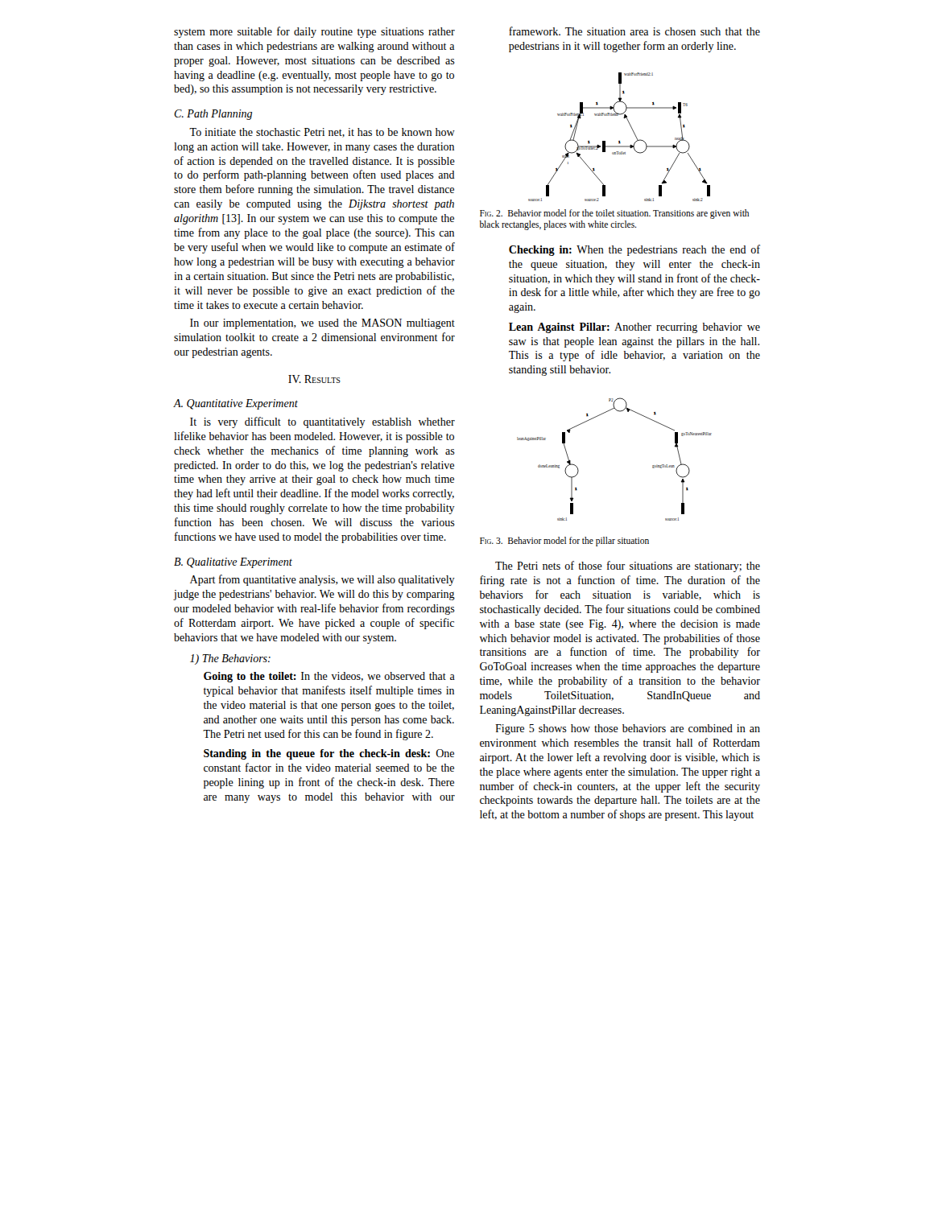system more suitable for daily routine type situations rather than cases in which pedestrians are walking around without a proper goal. However, most situations can be described as having a deadline (e.g. eventually, most people have to go to bed), so this assumption is not necessarily very restrictive.
C. Path Planning
To initiate the stochastic Petri net, it has to be known how long an action will take. However, in many cases the duration of action is depended on the travelled distance. It is possible to do perform path-planning between often used places and store them before running the simulation. The travel distance can easily be computed using the Dijkstra shortest path algorithm [13]. In our system we can use this to compute the time from any place to the goal place (the source). This can be very useful when we would like to compute an estimate of how long a pedestrian will be busy with executing a behavior in a certain situation. But since the Petri nets are probabilistic, it will never be possible to give an exact prediction of the time it takes to execute a certain behavior.
In our implementation, we used the MASON multiagent simulation toolkit to create a 2 dimensional environment for our pedestrian agents.
IV. Results
A. Quantitative Experiment
It is very difficult to quantitatively establish whether lifelike behavior has been modeled. However, it is possible to check whether the mechanics of time planning work as predicted. In order to do this, we log the pedestrian's relative time when they arrive at their goal to check how much time they had left until their deadline. If the model works correctly, this time should roughly correlate to how the time probability function has been chosen. We will discuss the various functions we have used to model the probabilities over time.
B. Qualitative Experiment
Apart from quantitative analysis, we will also qualitatively judge the pedestrians' behavior. We will do this by comparing our modeled behavior with real-life behavior from recordings of Rotterdam airport. We have picked a couple of specific behaviors that we have modeled with our system.
1) The Behaviors:
Going to the toilet: In the videos, we observed that a typical behavior that manifests itself multiple times in the video material is that one person goes to the toilet, and another one waits until this person has come back. The Petri net used for this can be found in figure 2.
Standing in the queue for the check-in desk: One constant factor in the video material seemed to be the people lining up in front of the check-in desk. There are many ways to model this behavior with our framework. The situation area is chosen such that the pedestrians in it will together form an orderly line.
waitForFriend2:1 waitForFriend waitForFriend:1 T6 start 1 goToToilet:2 onToilet ready source:1 source:2 sink:1 sink:2 1 1 1 1 1 1 1 1 1 1 1
Fig. 2. Behavior model for the toilet situation. Transitions are given with black rectangles, places with white circles.
Checking in: When the pedestrians reach the end of the queue situation, they will enter the check-in situation, in which they will stand in front of the check-in desk for a little while, after which they are free to go again.
Lean Against Pillar: Another recurring behavior we saw is that people lean against the pillars in the hall. This is a type of idle behavior, a variation on the standing still behavior.
P2 leanAgainstPillar goToNearestPillar doneLeaning goingToLean sink:1 source:1 1 1 1 1
Fig. 3. Behavior model for the pillar situation
The Petri nets of those four situations are stationary; the firing rate is not a function of time. The duration of the behaviors for each situation is variable, which is stochastically decided. The four situations could be combined with a base state (see Fig. 4), where the decision is made which behavior model is activated. The probabilities of those transitions are a function of time. The probability for GoToGoal increases when the time approaches the departure time, while the probability of a transition to the behavior models ToiletSituation, StandInQueue and LeaningAgainstPillar decreases.
Figure 5 shows how those behaviors are combined in an environment which resembles the transit hall of Rotterdam airport. At the lower left a revolving door is visible, which is the place where agents enter the simulation. The upper right a number of check-in counters, at the upper left the security checkpoints towards the departure hall. The toilets are at the left, at the bottom a number of shops are present. This layout